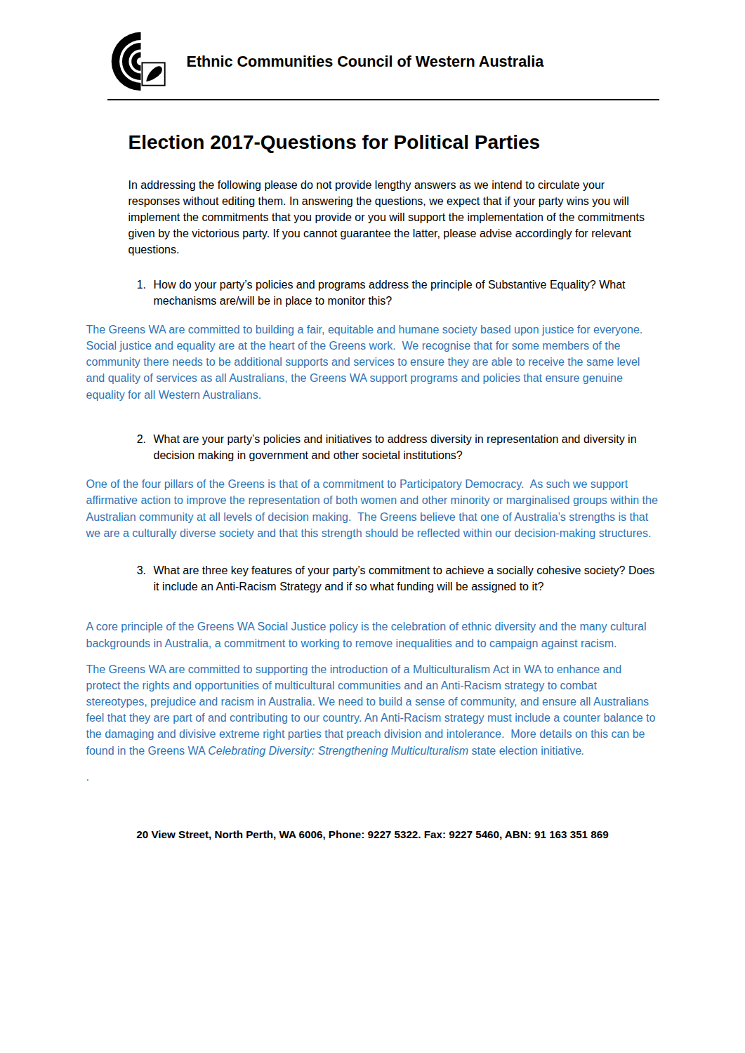Ethnic Communities Council of Western Australia
Election 2017-Questions for Political Parties
In addressing the following please do not provide lengthy answers as we intend to circulate your responses without editing them. In answering the questions, we expect that if your party wins you will implement the commitments that you provide or you will support the implementation of the commitments given by the victorious party. If you cannot guarantee the latter, please advise accordingly for relevant questions.
How do your party’s policies and programs address the principle of Substantive Equality? What mechanisms are/will be in place to monitor this?
The Greens WA are committed to building a fair, equitable and humane society based upon justice for everyone. Social justice and equality are at the heart of the Greens work. We recognise that for some members of the community there needs to be additional supports and services to ensure they are able to receive the same level and quality of services as all Australians, the Greens WA support programs and policies that ensure genuine equality for all Western Australians.
What are your party’s policies and initiatives to address diversity in representation and diversity in decision making in government and other societal institutions?
One of the four pillars of the Greens is that of a commitment to Participatory Democracy. As such we support affirmative action to improve the representation of both women and other minority or marginalised groups within the Australian community at all levels of decision making. The Greens believe that one of Australia’s strengths is that we are a culturally diverse society and that this strength should be reflected within our decision-making structures.
What are three key features of your party’s commitment to achieve a socially cohesive society? Does it include an Anti-Racism Strategy and if so what funding will be assigned to it?
A core principle of the Greens WA Social Justice policy is the celebration of ethnic diversity and the many cultural backgrounds in Australia, a commitment to working to remove inequalities and to campaign against racism.
The Greens WA are committed to supporting the introduction of a Multiculturalism Act in WA to enhance and protect the rights and opportunities of multicultural communities and an Anti-Racism strategy to combat stereotypes, prejudice and racism in Australia. We need to build a sense of community, and ensure all Australians feel that they are part of and contributing to our country. An Anti-Racism strategy must include a counter balance to the damaging and divisive extreme right parties that preach division and intolerance. More details on this can be found in the Greens WA Celebrating Diversity: Strengthening Multiculturalism state election initiative.
.
20 View Street, North Perth, WA 6006, Phone: 9227 5322. Fax: 9227 5460, ABN: 91 163 351 869